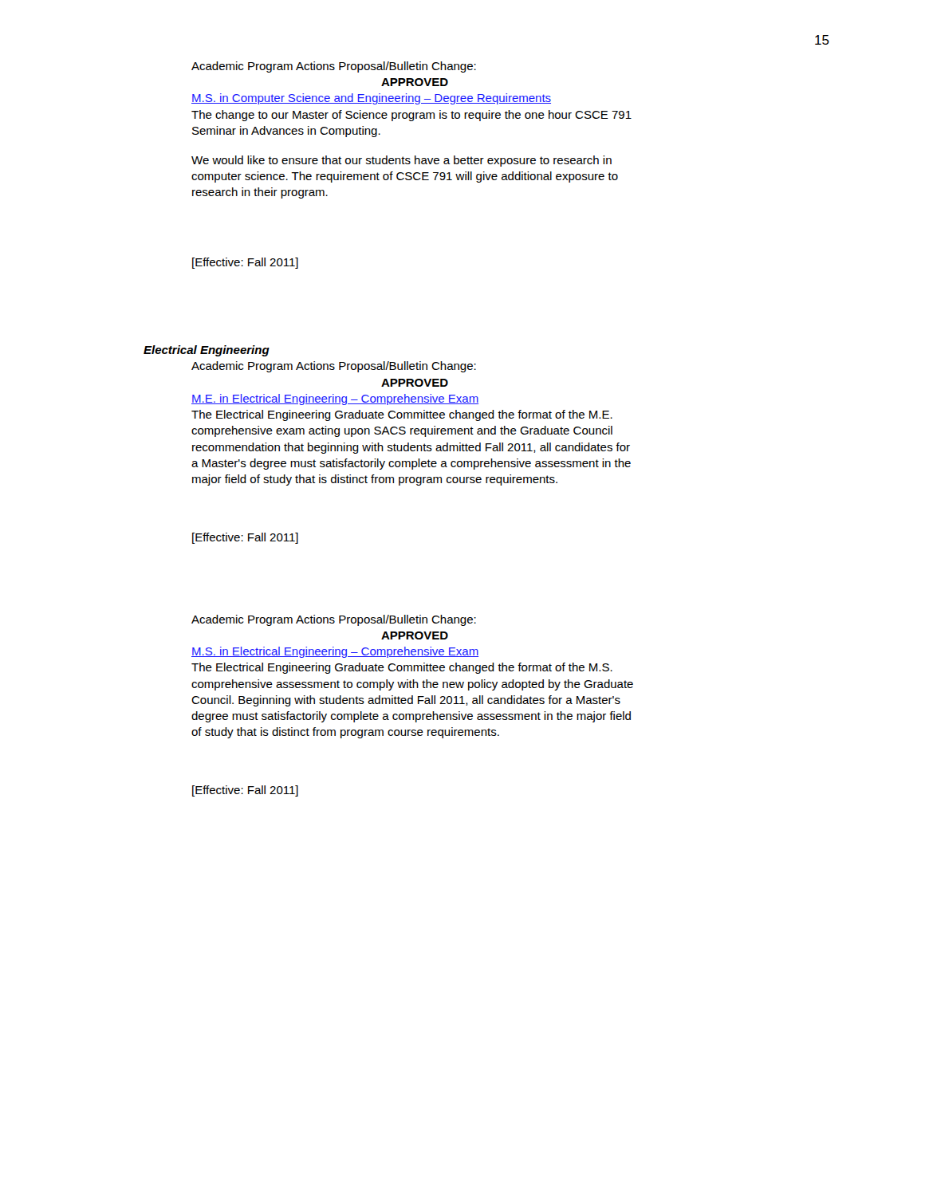15
Academic Program Actions Proposal/Bulletin Change:
APPROVED
M.S. in Computer Science and Engineering – Degree Requirements
The change to our Master of Science program is to require the one hour CSCE 791 Seminar in Advances in Computing.
We would like to ensure that our students have a better exposure to research in computer science. The requirement of CSCE 791 will give additional exposure to research in their program.
[Effective: Fall 2011]
Electrical Engineering
Academic Program Actions Proposal/Bulletin Change:
APPROVED
M.E. in Electrical Engineering – Comprehensive Exam
The Electrical Engineering Graduate Committee changed the format of the M.E. comprehensive exam acting upon SACS requirement and the Graduate Council recommendation that beginning with students admitted Fall 2011, all candidates for a Master's degree must satisfactorily complete a comprehensive assessment in the major field of study that is distinct from program course requirements.
[Effective: Fall 2011]
Academic Program Actions Proposal/Bulletin Change:
APPROVED
M.S. in Electrical Engineering – Comprehensive Exam
The Electrical Engineering Graduate Committee changed the format of the M.S. comprehensive assessment to comply with the new policy adopted by the Graduate Council. Beginning with students admitted Fall 2011, all candidates for a Master's degree must satisfactorily complete a comprehensive assessment in the major field of study that is distinct from program course requirements.
[Effective: Fall 2011]